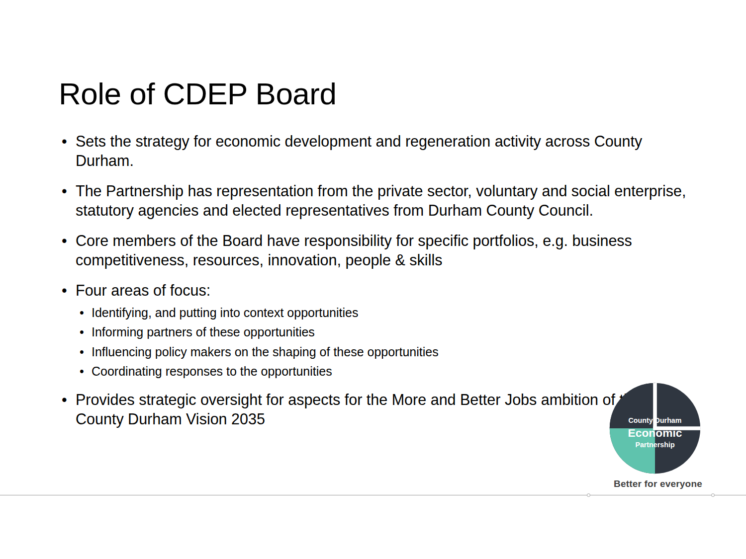Role of CDEP Board
Sets the strategy for economic development and regeneration activity across County Durham.
The Partnership has representation from the private sector, voluntary and social enterprise, statutory agencies and elected representatives from Durham County Council.
Core members of the Board have responsibility for specific portfolios, e.g. business competitiveness, resources, innovation, people & skills
Four areas of focus:
Identifying, and putting into context opportunities
Informing partners of these opportunities
Influencing policy makers on the shaping of these opportunities
Coordinating responses to the opportunities
Provides strategic oversight for aspects for the More and Better Jobs ambition of the County Durham Vision 2035
County Durham Economic Partnership County Durham Economic Partnership
Better for everyone